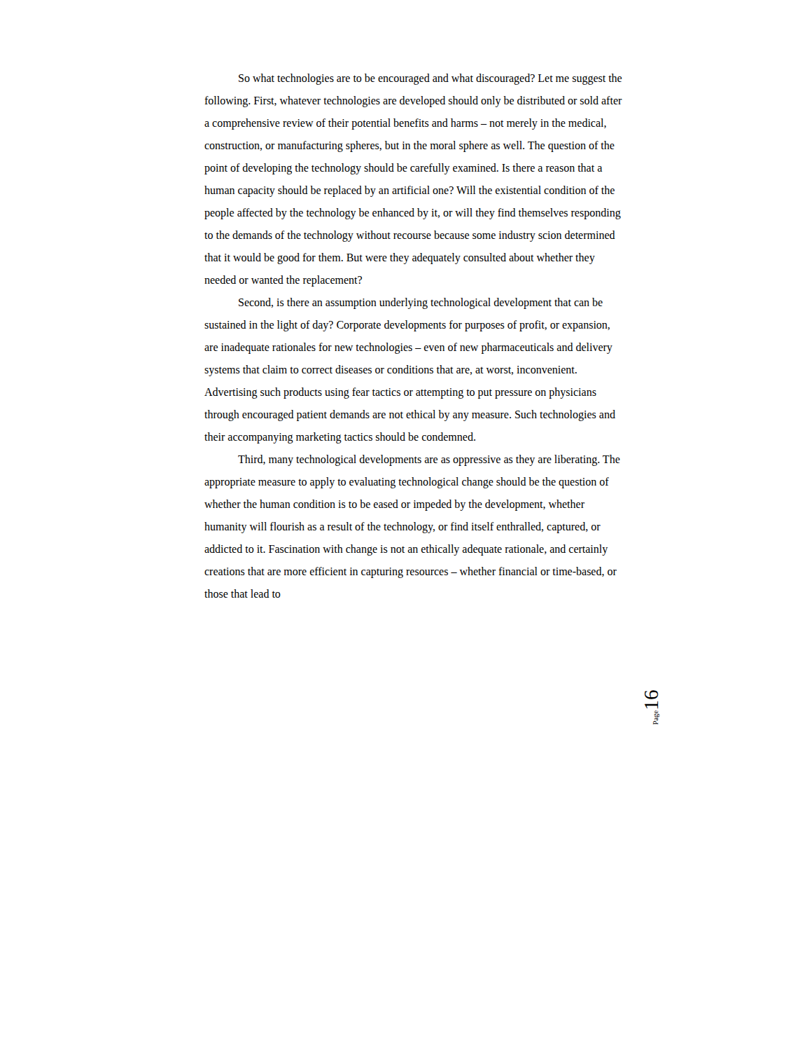So what technologies are to be encouraged and what discouraged? Let me suggest the following. First, whatever technologies are developed should only be distributed or sold after a comprehensive review of their potential benefits and harms – not merely in the medical, construction, or manufacturing spheres, but in the moral sphere as well. The question of the point of developing the technology should be carefully examined. Is there a reason that a human capacity should be replaced by an artificial one? Will the existential condition of the people affected by the technology be enhanced by it, or will they find themselves responding to the demands of the technology without recourse because some industry scion determined that it would be good for them. But were they adequately consulted about whether they needed or wanted the replacement?
Second, is there an assumption underlying technological development that can be sustained in the light of day? Corporate developments for purposes of profit, or expansion, are inadequate rationales for new technologies – even of new pharmaceuticals and delivery systems that claim to correct diseases or conditions that are, at worst, inconvenient. Advertising such products using fear tactics or attempting to put pressure on physicians through encouraged patient demands are not ethical by any measure. Such technologies and their accompanying marketing tactics should be condemned.
Third, many technological developments are as oppressive as they are liberating. The appropriate measure to apply to evaluating technological change should be the question of whether the human condition is to be eased or impeded by the development, whether humanity will flourish as a result of the technology, or find itself enthralled, captured, or addicted to it. Fascination with change is not an ethically adequate rationale, and certainly creations that are more efficient in capturing resources – whether financial or time-based, or those that lead to
Page 16